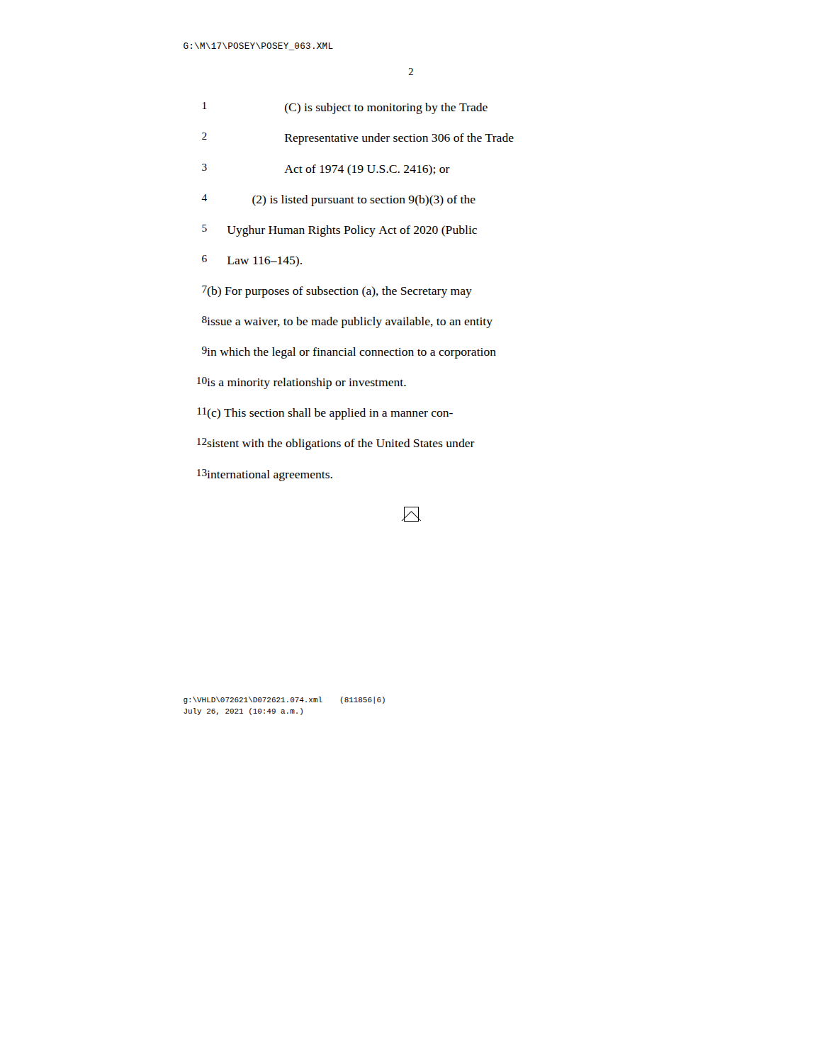G:\M\17\POSEY\POSEY_063.XML
2
| 1 | (C) is subject to monitoring by the Trade |
| 2 | Representative under section 306 of the Trade |
| 3 | Act of 1974 (19 U.S.C. 2416); or |
| 4 | (2) is listed pursuant to section 9(b)(3) of the |
| 5 | Uyghur Human Rights Policy Act of 2020 (Public |
| 6 | Law 116–145). |
| 7 | (b) For purposes of subsection (a), the Secretary may |
| 8 | issue a waiver, to be made publicly available, to an entity |
| 9 | in which the legal or financial connection to a corporation |
| 10 | is a minority relationship or investment. |
| 11 | (c) This section shall be applied in a manner con- |
| 12 | sistent with the obligations of the United States under |
| 13 | international agreements. |
g:\VHLD\072621\D072621.074.xml (811856|6)
July 26, 2021 (10:49 a.m.)